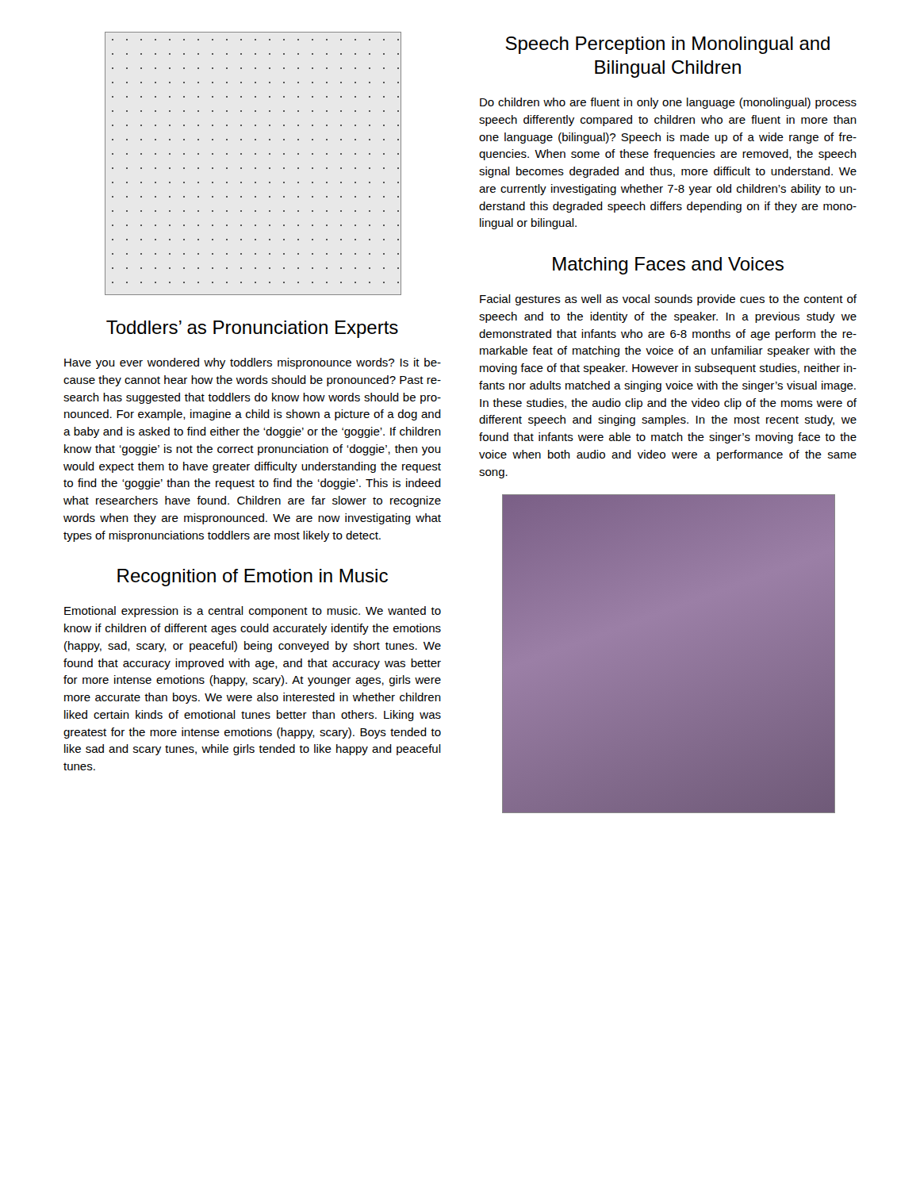Toddlers’ as Pronunciation Experts
Have you ever wondered why toddlers mispronounce words? Is it because they cannot hear how the words should be pronounced? Past research has suggested that toddlers do know how words should be pronounced. For example, imagine a child is shown a picture of a dog and a baby and is asked to find either the ‘doggie’ or the ‘goggie’. If children know that ‘goggie’ is not the correct pronunciation of ‘doggie’, then you would expect them to have greater difficulty understanding the request to find the ‘goggie’ than the request to find the ‘doggie’. This is indeed what researchers have found. Children are far slower to recognize words when they are mispronounced. We are now investigating what types of mispronunciations toddlers are most likely to detect.
Recognition of Emotion in Music
Emotional expression is a central component to music. We wanted to know if children of different ages could accurately identify the emotions (happy, sad, scary, or peaceful) being conveyed by short tunes. We found that accuracy improved with age, and that accuracy was better for more intense emotions (happy, scary). At younger ages, girls were more accurate than boys. We were also interested in whether children liked certain kinds of emotional tunes better than others. Liking was greatest for the more intense emotions (happy, scary). Boys tended to like sad and scary tunes, while girls tended to like happy and peaceful tunes.
Speech Perception in Monolingual and Bilingual Children
Do children who are fluent in only one language (monolingual) process speech differently compared to children who are fluent in more than one language (bilingual)? Speech is made up of a wide range of frequencies. When some of these frequencies are removed, the speech signal becomes degraded and thus, more difficult to understand. We are currently investigating whether 7-8 year old children’s ability to understand this degraded speech differs depending on if they are monolingual or bilingual.
Matching Faces and Voices
Facial gestures as well as vocal sounds provide cues to the content of speech and to the identity of the speaker. In a previous study we demonstrated that infants who are 6-8 months of age perform the remarkable feat of matching the voice of an unfamiliar speaker with the moving face of that speaker. However in subsequent studies, neither infants nor adults matched a singing voice with the singer’s visual image. In these studies, the audio clip and the video clip of the moms were of different speech and singing samples. In the most recent study, we found that infants were able to match the singer’s moving face to the voice when both audio and video were a performance of the same song.